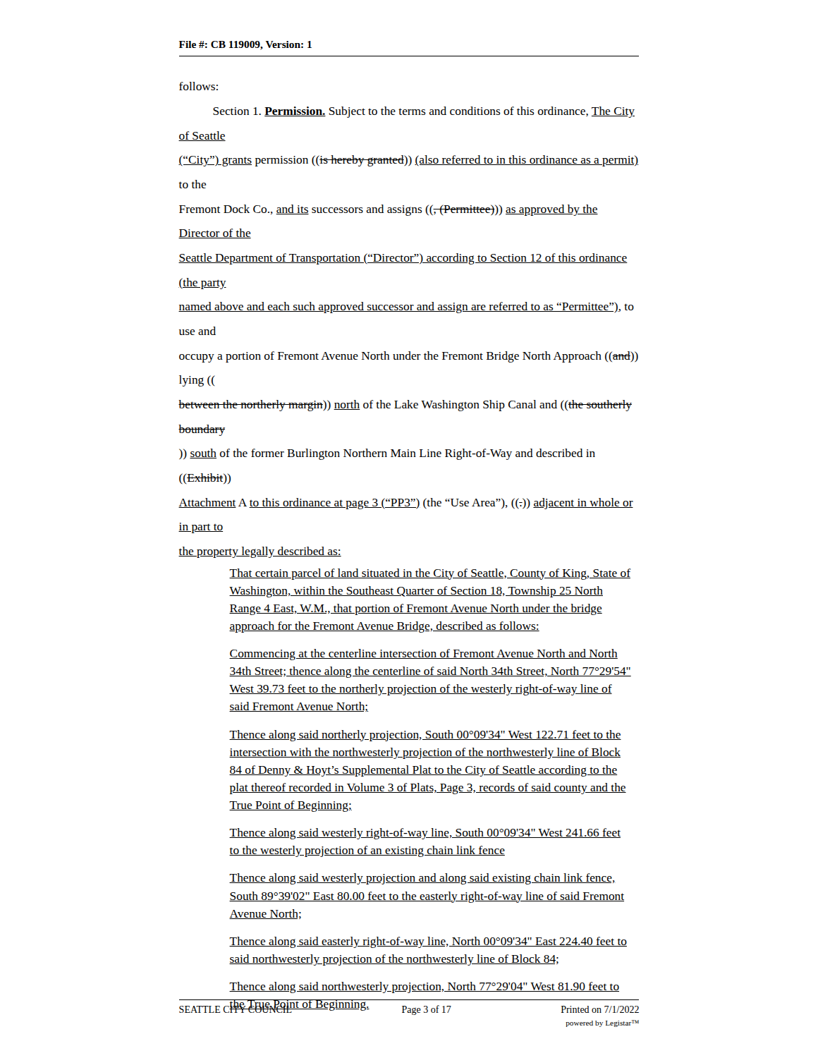File #: CB 119009, Version: 1
follows:
Section 1. Permission. Subject to the terms and conditions of this ordinance, The City of Seattle
(“City”) grants permission ((is hereby granted)) (also referred to in this ordinance as a permit) to the
Fremont Dock Co., and its successors and assigns ((, (Permittee))) as approved by the Director of the
Seattle Department of Transportation (“Director”) according to Section 12 of this ordinance (the party
named above and each such approved successor and assign are referred to as “Permittee”), to use and
occupy a portion of Fremont Avenue North under the Fremont Bridge North Approach ((and)) lying ((
between the northerly margin)) north of the Lake Washington Ship Canal and ((the southerly boundary
)) south of the former Burlington Northern Main Line Right-of-Way and described in ((Exhibit))
Attachment A to this ordinance at page 3 (“PP3”) (the “Use Area”), ((.)) adjacent in whole or in part to
the property legally described as:
That certain parcel of land situated in the City of Seattle, County of King, State of Washington, within the Southeast Quarter of Section 18, Township 25 North Range 4 East, W.M., that portion of Fremont Avenue North under the bridge approach for the Fremont Avenue Bridge, described as follows:
Commencing at the centerline intersection of Fremont Avenue North and North 34th Street; thence along the centerline of said North 34th Street, North 77°29'54" West 39.73 feet to the northerly projection of the westerly right-of-way line of said Fremont Avenue North;
Thence along said northerly projection, South 00°09'34" West 122.71 feet to the intersection with the northwesterly projection of the northwesterly line of Block 84 of Denny & Hoyt’s Supplemental Plat to the City of Seattle according to the plat thereof recorded in Volume 3 of Plats, Page 3, records of said county and the True Point of Beginning;
Thence along said westerly right-of-way line, South 00°09'34" West 241.66 feet to the westerly projection of an existing chain link fence
Thence along said westerly projection and along said existing chain link fence, South 89°39'02" East 80.00 feet to the easterly right-of-way line of said Fremont Avenue North;
Thence along said easterly right-of-way line, North 00°09'34" East 224.40 feet to said northwesterly projection of the northwesterly line of Block 84;
Thence along said northwesterly projection, North 77°29'04" West 81.90 feet to the True Point of Beginning.
SEATTLE CITY COUNCIL
Page 3 of 17
Printed on 7/1/2022
powered by Legistar™